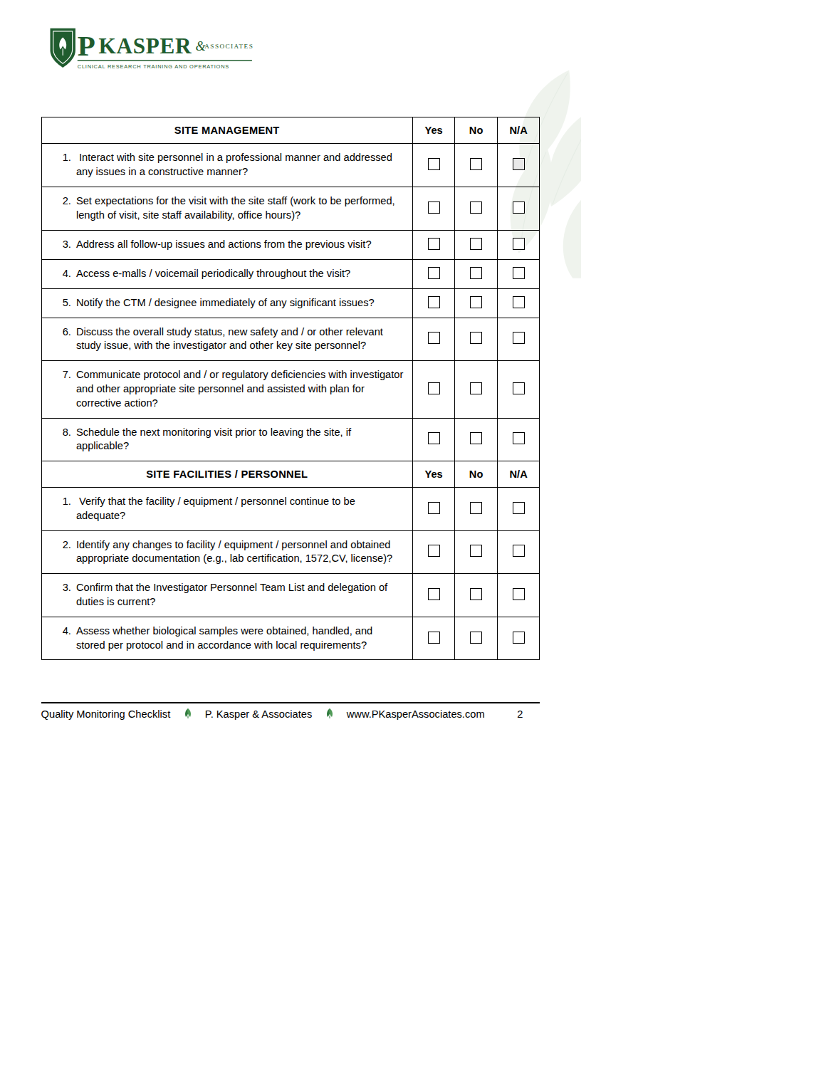P KASPER & ASSOCIATES CLINICAL RESEARCH TRAINING AND OPERATIONS
| SITE MANAGEMENT | Yes | No | N/A |
| --- | --- | --- | --- |
| 1. Interact with site personnel in a professional manner and addressed any issues in a constructive manner? | | | |
| 2. Set expectations for the visit with the site staff (work to be performed, length of visit, site staff availability, office hours)? | | | |
| 3. Address all follow-up issues and actions from the previous visit? | | | |
| 4. Access e-malls / voicemail periodically throughout the visit? | | | |
| 5. Notify the CTM / designee immediately of any significant issues? | | | |
| 6. Discuss the overall study status, new safety and / or other relevant study issue, with the investigator and other key site personnel? | | | |
| 7. Communicate protocol and / or regulatory deficiencies with investigator and other appropriate site personnel and assisted with plan for corrective action? | | | |
| 8. Schedule the next monitoring visit prior to leaving the site, if applicable? | | | |
| SITE FACILITIES / PERSONNEL | Yes | No | N/A |
| 1. Verify that the facility / equipment / personnel continue to be adequate? | | | |
| 2. Identify any changes to facility / equipment / personnel and obtained appropriate documentation (e.g., lab certification, 1572,CV, license)? | | | |
| 3. Confirm that the Investigator Personnel Team List and delegation of duties is current? | | | |
| 4. Assess whether biological samples were obtained, handled, and stored per protocol and in accordance with local requirements? | | | |
Quality Monitoring Checklist P. Kasper & Associates www.PKasperAssociates.com 2